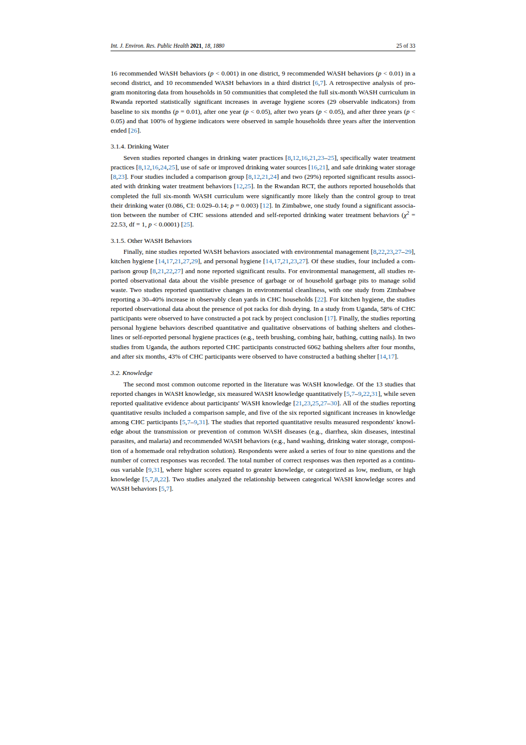Int. J. Environ. Res. Public Health 2021, 18, 1880
25 of 33
16 recommended WASH behaviors (p < 0.001) in one district, 9 recommended WASH behaviors (p < 0.01) in a second district, and 10 recommended WASH behaviors in a third district [6,7]. A retrospective analysis of program monitoring data from households in 50 communities that completed the full six-month WASH curriculum in Rwanda reported statistically significant increases in average hygiene scores (29 observable indicators) from baseline to six months (p = 0.01), after one year (p < 0.05), after two years (p < 0.05), and after three years (p < 0.05) and that 100% of hygiene indicators were observed in sample households three years after the intervention ended [26].
3.1.4. Drinking Water
Seven studies reported changes in drinking water practices [8,12,16,21,23–25], specifically water treatment practices [8,12,16,24,25], use of safe or improved drinking water sources [16,21], and safe drinking water storage [8,23]. Four studies included a comparison group [8,12,21,24] and two (29%) reported significant results associated with drinking water treatment behaviors [12,25]. In the Rwandan RCT, the authors reported households that completed the full six-month WASH curriculum were significantly more likely than the control group to treat their drinking water (0.086, CI: 0.029–0.14; p = 0.003) [12]. In Zimbabwe, one study found a significant association between the number of CHC sessions attended and self-reported drinking water treatment behaviors (χ2 = 22.53, df = 1, p < 0.0001) [25].
3.1.5. Other WASH Behaviors
Finally, nine studies reported WASH behaviors associated with environmental management [8,22,23,27–29], kitchen hygiene [14,17,21,27,29], and personal hygiene [14,17,21,23,27]. Of these studies, four included a comparison group [8,21,22,27] and none reported significant results. For environmental management, all studies reported observational data about the visible presence of garbage or of household garbage pits to manage solid waste. Two studies reported quantitative changes in environmental cleanliness, with one study from Zimbabwe reporting a 30–40% increase in observably clean yards in CHC households [22]. For kitchen hygiene, the studies reported observational data about the presence of pot racks for dish drying. In a study from Uganda, 58% of CHC participants were observed to have constructed a pot rack by project conclusion [17]. Finally, the studies reporting personal hygiene behaviors described quantitative and qualitative observations of bathing shelters and clotheslines or self-reported personal hygiene practices (e.g., teeth brushing, combing hair, bathing, cutting nails). In two studies from Uganda, the authors reported CHC participants constructed 6062 bathing shelters after four months, and after six months, 43% of CHC participants were observed to have constructed a bathing shelter [14,17].
3.2. Knowledge
The second most common outcome reported in the literature was WASH knowledge. Of the 13 studies that reported changes in WASH knowledge, six measured WASH knowledge quantitatively [5,7–9,22,31], while seven reported qualitative evidence about participants' WASH knowledge [21,23,25,27–30]. All of the studies reporting quantitative results included a comparison sample, and five of the six reported significant increases in knowledge among CHC participants [5,7–9,31]. The studies that reported quantitative results measured respondents' knowledge about the transmission or prevention of common WASH diseases (e.g., diarrhea, skin diseases, intestinal parasites, and malaria) and recommended WASH behaviors (e.g., hand washing, drinking water storage, composition of a homemade oral rehydration solution). Respondents were asked a series of four to nine questions and the number of correct responses was recorded. The total number of correct responses was then reported as a continuous variable [9,31], where higher scores equated to greater knowledge, or categorized as low, medium, or high knowledge [5,7,8,22]. Two studies analyzed the relationship between categorical WASH knowledge scores and WASH behaviors [5,7].